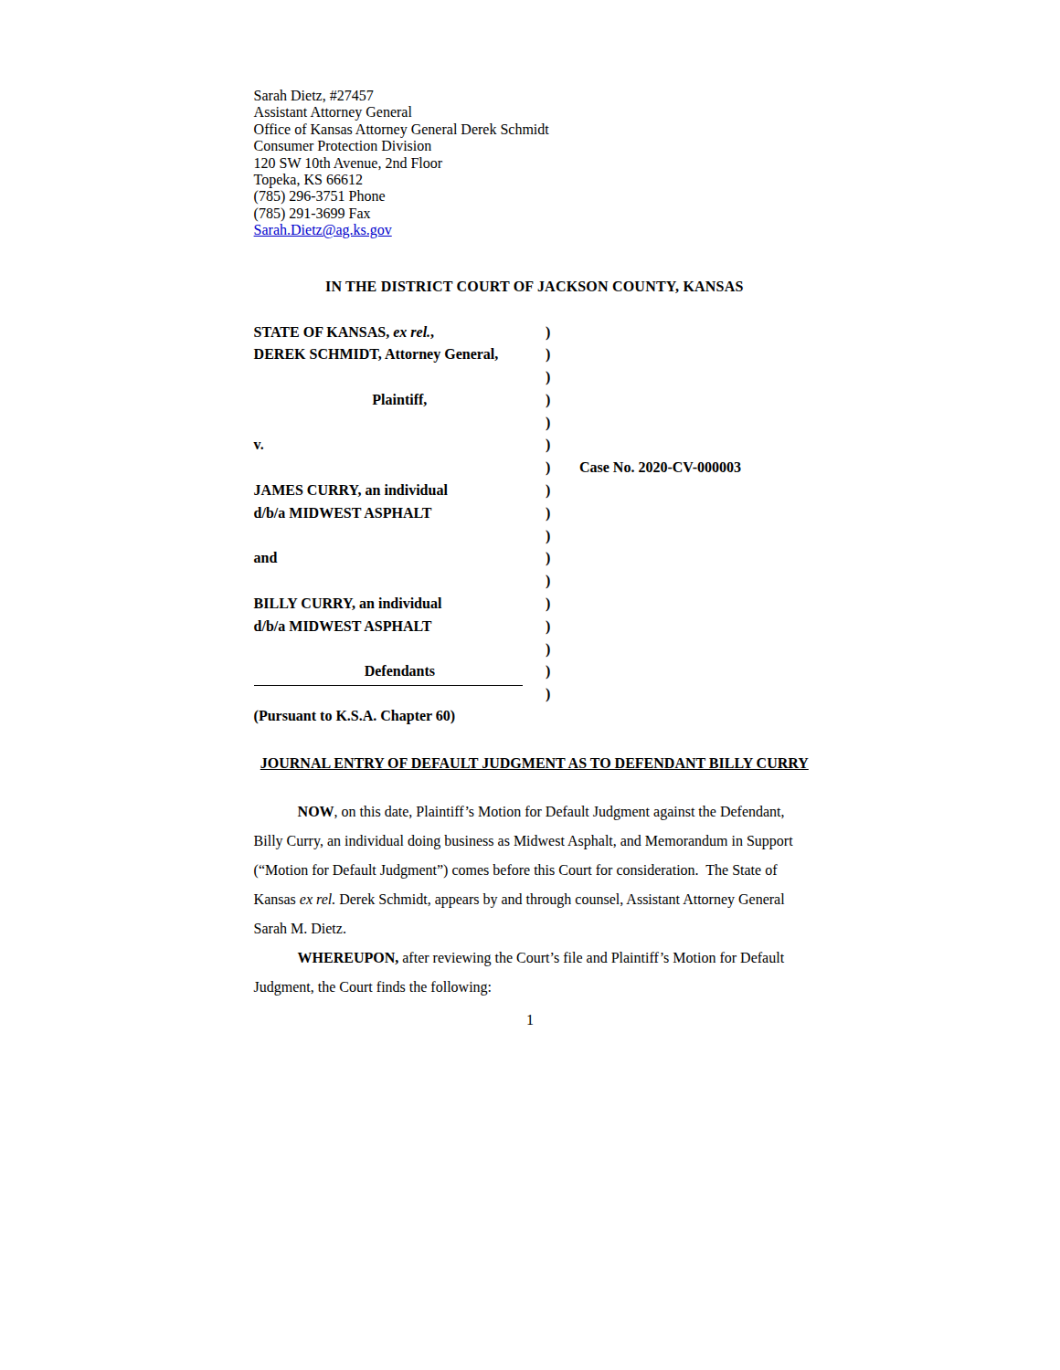Sarah Dietz, #27457
Assistant Attorney General
Office of Kansas Attorney General Derek Schmidt
Consumer Protection Division
120 SW 10th Avenue, 2nd Floor
Topeka, KS 66612
(785) 296-3751 Phone
(785) 291-3699 Fax
Sarah.Dietz@ag.ks.gov
IN THE DISTRICT COURT OF JACKSON COUNTY, KANSAS
| STATE OF KANSAS, ex rel. , | ) | |
| DEREK SCHMIDT, Attorney General, | ) | |
| | ) | |
| Plaintiff, | ) | |
| | ) | |
| v. | ) | |
| | ) | Case No. 2020-CV-000003 |
| JAMES CURRY, an individual | ) | |
| d/b/a MIDWEST ASPHALT | ) | |
| | ) | |
| and | ) | |
| | ) | |
| BILLY CURRY, an individual | ) | |
| d/b/a MIDWEST ASPHALT | ) | |
| | ) | |
| Defendants | ) | |
| | ) | |
(Pursuant to K.S.A. Chapter 60)
JOURNAL ENTRY OF DEFAULT JUDGMENT AS TO DEFENDANT BILLY CURRY
NOW, on this date, Plaintiff’s Motion for Default Judgment against the Defendant, Billy Curry, an individual doing business as Midwest Asphalt, and Memorandum in Support (“Motion for Default Judgment”) comes before this Court for consideration. The State of Kansas ex rel. Derek Schmidt, appears by and through counsel, Assistant Attorney General Sarah M. Dietz.
WHEREUPON, after reviewing the Court’s file and Plaintiff’s Motion for Default Judgment, the Court finds the following:
1